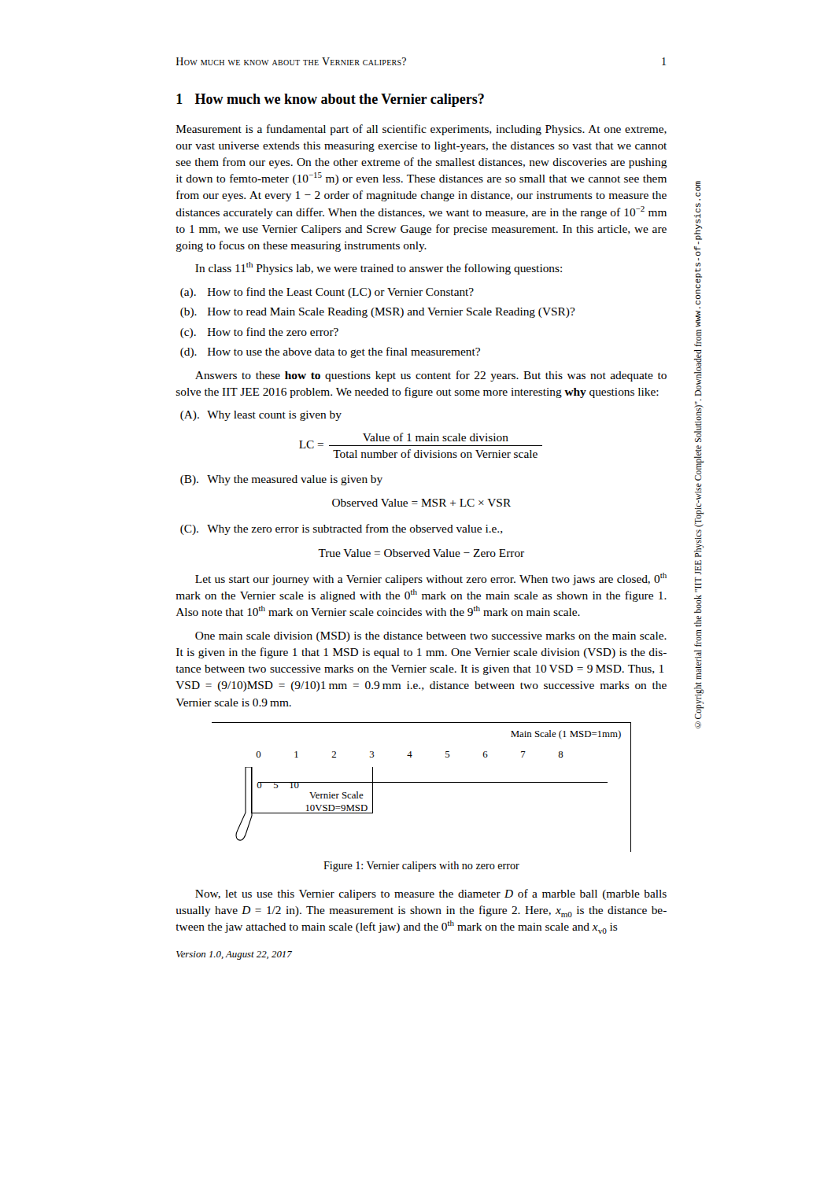©Copyright material from the book "IIT JEE Physics (Topic-wise Complete Solutions)". Downloaded from www.concepts-of-physics.com
How much we know about the Vernier calipers? 1
1 How much we know about the Vernier calipers?
Measurement is a fundamental part of all scientific experiments, including Physics. At one extreme, our vast universe extends this measuring exercise to light-years, the distances so vast that we cannot see them from our eyes. On the other extreme of the smallest distances, new discoveries are pushing it down to femto-meter (10−15 m) or even less. These distances are so small that we cannot see them from our eyes. At every 1 − 2 order of magnitude change in distance, our instruments to measure the distances accurately can differ. When the distances, we want to measure, are in the range of 10−2 mm to 1 mm, we use Vernier Calipers and Screw Gauge for precise measurement. In this article, we are going to focus on these measuring instruments only.
In class 11th Physics lab, we were trained to answer the following questions:
(a). How to find the Least Count (LC) or Vernier Constant?
(b). How to read Main Scale Reading (MSR) and Vernier Scale Reading (VSR)?
(c). How to find the zero error?
(d). How to use the above data to get the final measurement?
Answers to these how to questions kept us content for 22 years. But this was not adequate to solve the IIT JEE 2016 problem. We needed to figure out some more interesting why questions like:
(A). Why least count is given by
LC = Value of 1 main scale division Total number of divisions on Vernier scale
(B). Why the measured value is given by
Observed Value = MSR + LC × VSR
(C). Why the zero error is subtracted from the observed value i.e.,
True Value = Observed Value − Zero Error
Let us start our journey with a Vernier calipers without zero error. When two jaws are closed, 0th mark on the Vernier scale is aligned with the 0th mark on the main scale as shown in the figure 1. Also note that 10th mark on Vernier scale coincides with the 9th mark on main scale.
One main scale division (MSD) is the distance between two successive marks on the main scale. It is given in the figure 1 that 1 MSD is equal to 1 mm. One Vernier scale division (VSD) is the distance between two successive marks on the Vernier scale. It is given that 10 VSD = 9 MSD. Thus, 1 VSD = (9/10)MSD = (9/10)1 mm = 0.9 mm i.e., distance between two successive marks on the Vernier scale is 0.9 mm.
Main Scale (1 MSD=1mm)
0 1 2 3 4 5 6 7 8
0 5 10
Vernier Scale
10VSD=9MSD
Figure 1: Vernier calipers with no zero error
Now, let us use this Vernier calipers to measure the diameter D of a marble ball (marble balls usually have D = 1/2 in). The measurement is shown in the figure 2. Here, xm0 is the distance between the jaw attached to main scale (left jaw) and the 0th mark on the main scale and xv0 is
Version 1.0, August 22, 2017